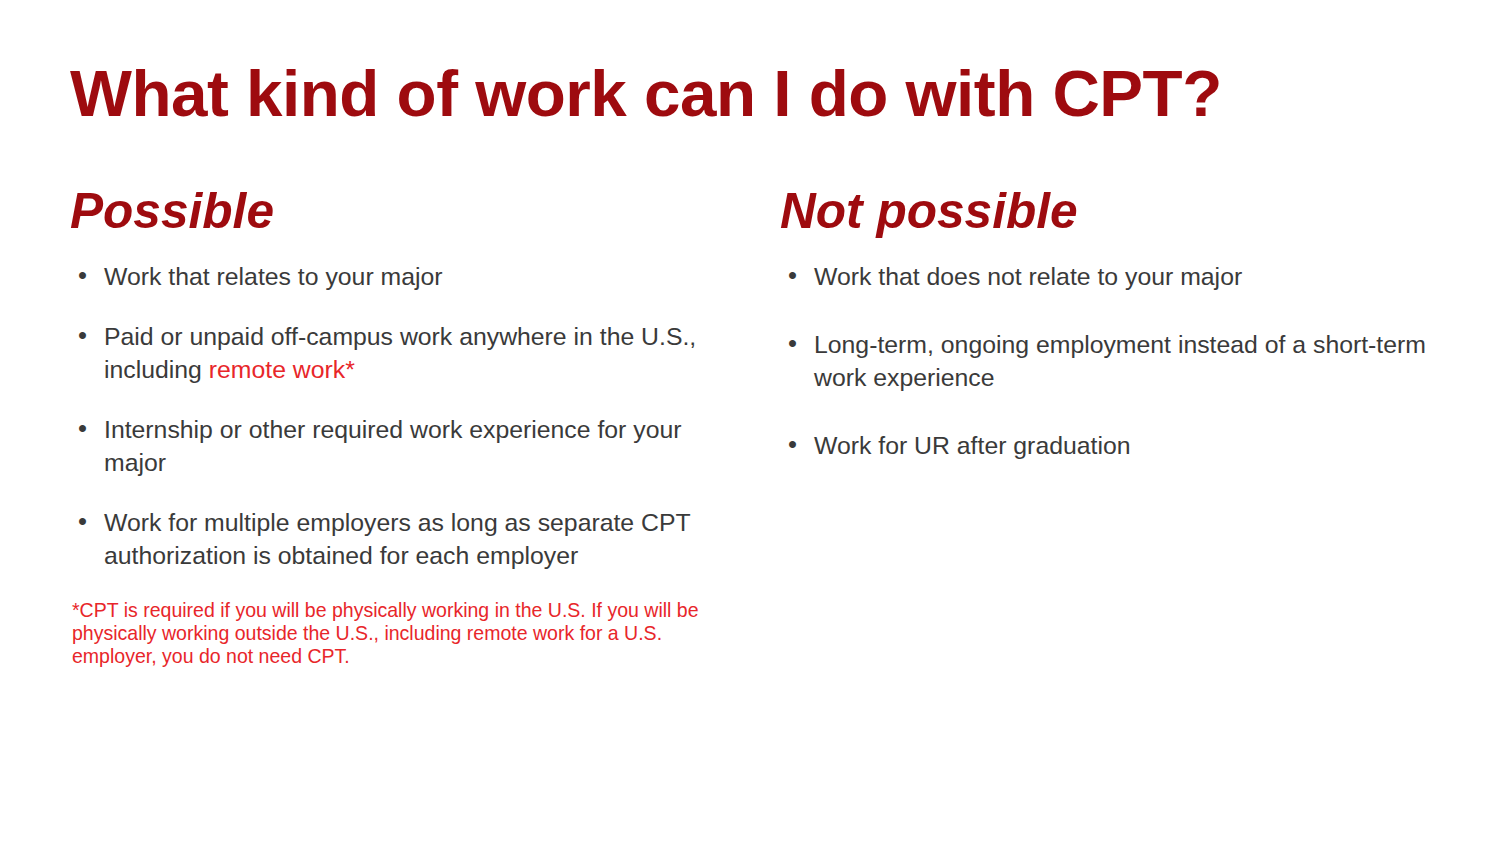What kind of work can I do with CPT?
Possible
Work that relates to your major
Paid or unpaid off-campus work anywhere in the U.S., including remote work*
Internship or other required work experience for your major
Work for multiple employers as long as separate CPT authorization is obtained for each employer
*CPT is required if you will be physically working in the U.S. If you will be physically working outside the U.S., including remote work for a U.S. employer, you do not need CPT.
Not possible
Work that does not relate to your major
Long-term, ongoing employment instead of a short-term work experience
Work for UR after graduation